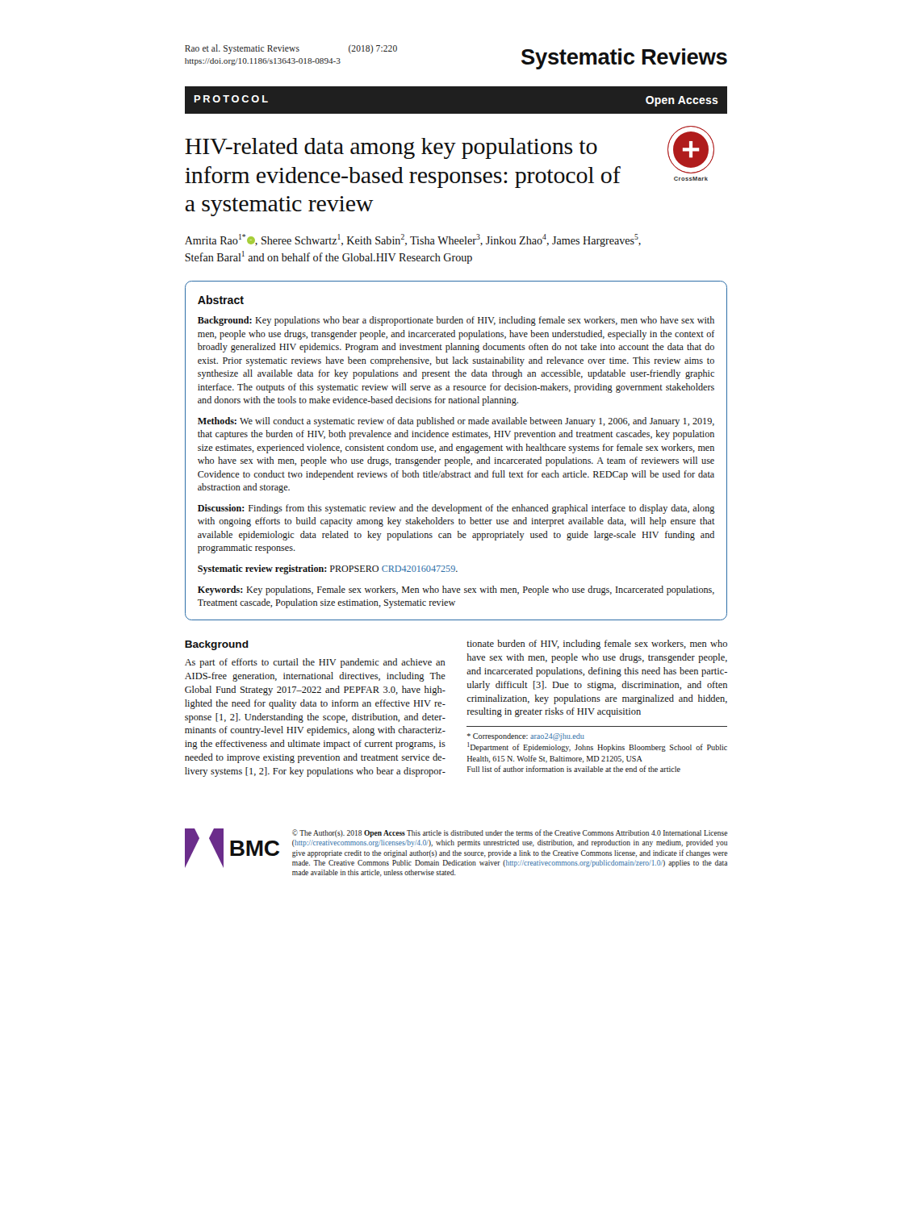Rao et al. Systematic Reviews (2018) 7:220
https://doi.org/10.1186/s13643-018-0894-3
Systematic Reviews
PROTOCOL
Open Access
CrossMark
HIV-related data among key populations to inform evidence-based responses: protocol of a systematic review
Amrita Rao1* , Sheree Schwartz1, Keith Sabin2, Tisha Wheeler3, Jinkou Zhao4, James Hargreaves5,
Stefan Baral1 and on behalf of the Global.HIV Research Group
Abstract
Background: Key populations who bear a disproportionate burden of HIV, including female sex workers, men who have sex with men, people who use drugs, transgender people, and incarcerated populations, have been understudied, especially in the context of broadly generalized HIV epidemics. Program and investment planning documents often do not take into account the data that do exist. Prior systematic reviews have been comprehensive, but lack sustainability and relevance over time. This review aims to synthesize all available data for key populations and present the data through an accessible, updatable user-friendly graphic interface. The outputs of this systematic review will serve as a resource for decision-makers, providing government stakeholders and donors with the tools to make evidence-based decisions for national planning.
Methods: We will conduct a systematic review of data published or made available between January 1, 2006, and January 1, 2019, that captures the burden of HIV, both prevalence and incidence estimates, HIV prevention and treatment cascades, key population size estimates, experienced violence, consistent condom use, and engagement with healthcare systems for female sex workers, men who have sex with men, people who use drugs, transgender people, and incarcerated populations. A team of reviewers will use Covidence to conduct two independent reviews of both title/abstract and full text for each article. REDCap will be used for data abstraction and storage.
Discussion: Findings from this systematic review and the development of the enhanced graphical interface to display data, along with ongoing efforts to build capacity among key stakeholders to better use and interpret available data, will help ensure that available epidemiologic data related to key populations can be appropriately used to guide large-scale HIV funding and programmatic responses.
Systematic review registration: PROPSERO CRD42016047259.
Keywords: Key populations, Female sex workers, Men who have sex with men, People who use drugs, Incarcerated populations, Treatment cascade, Population size estimation, Systematic review
Background
As part of efforts to curtail the HIV pandemic and achieve an AIDS-free generation, international directives, including The Global Fund Strategy 2017–2022 and PEPFAR 3.0, have highlighted the need for quality data to inform an effective HIV response [1, 2]. Understanding the scope, distribution, and determinants of country-level HIV epidemics, along with characterizing the effectiveness and ultimate impact of current programs, is needed to improve existing prevention and treatment service delivery systems [1, 2]. For key populations who bear a disproportionate burden of HIV, including female sex workers, men who have sex with men, people who use drugs, transgender people, and incarcerated populations, defining this need has been particularly difficult [3]. Due to stigma, discrimination, and often criminalization, key populations are marginalized and hidden, resulting in greater risks of HIV acquisition
* Correspondence: arao24@jhu.edu
1Department of Epidemiology, Johns Hopkins Bloomberg School of Public Health, 615 N. Wolfe St, Baltimore, MD 21205, USA
Full list of author information is available at the end of the article
BMC
© The Author(s). 2018 Open Access This article is distributed under the terms of the Creative Commons Attribution 4.0 International License (http://creativecommons.org/licenses/by/4.0/), which permits unrestricted use, distribution, and reproduction in any medium, provided you give appropriate credit to the original author(s) and the source, provide a link to the Creative Commons license, and indicate if changes were made. The Creative Commons Public Domain Dedication waiver (http://creativecommons.org/publicdomain/zero/1.0/) applies to the data made available in this article, unless otherwise stated.